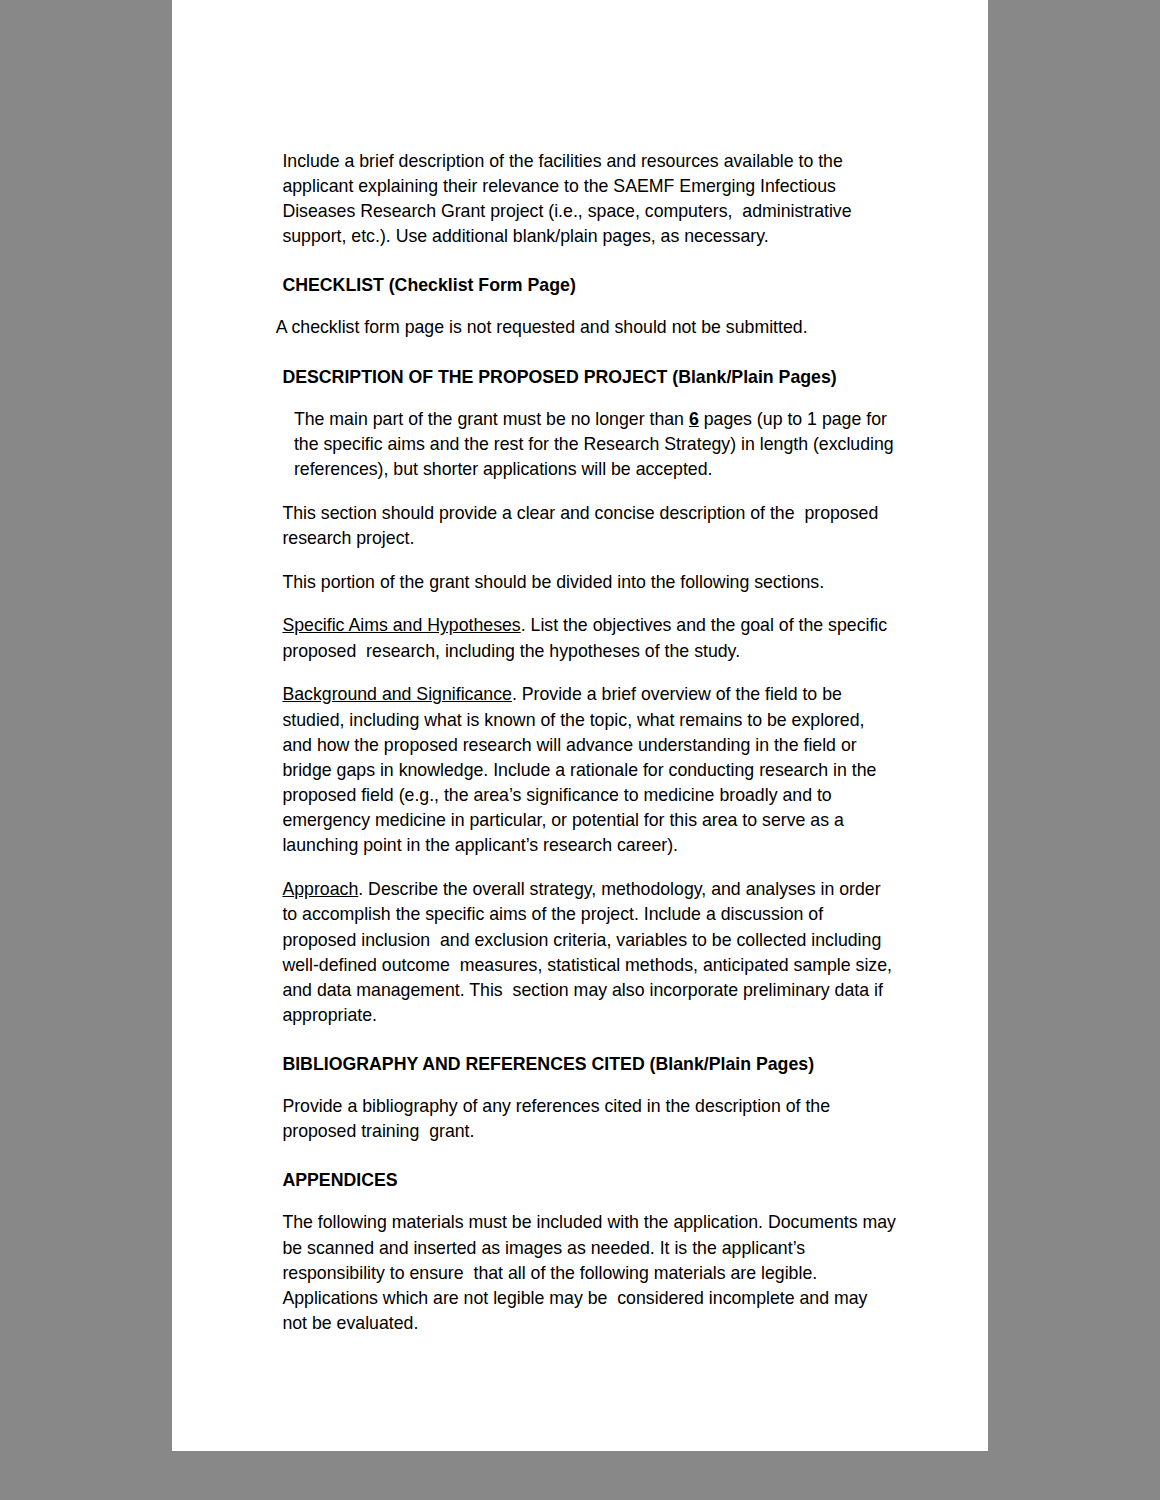Include a brief description of the facilities and resources available to the applicant explaining their relevance to the SAEMF Emerging Infectious Diseases Research Grant project (i.e., space, computers, administrative support, etc.). Use additional blank/plain pages, as necessary.
CHECKLIST (Checklist Form Page)
A checklist form page is not requested and should not be submitted.
DESCRIPTION OF THE PROPOSED PROJECT (Blank/Plain Pages)
The main part of the grant must be no longer than 6 pages (up to 1 page for the specific aims and the rest for the Research Strategy) in length (excluding references), but shorter applications will be accepted.
This section should provide a clear and concise description of the proposed research project.
This portion of the grant should be divided into the following sections.
Specific Aims and Hypotheses. List the objectives and the goal of the specific proposed research, including the hypotheses of the study.
Background and Significance. Provide a brief overview of the field to be studied, including what is known of the topic, what remains to be explored, and how the proposed research will advance understanding in the field or bridge gaps in knowledge. Include a rationale for conducting research in the proposed field (e.g., the area’s significance to medicine broadly and to emergency medicine in particular, or potential for this area to serve as a launching point in the applicant’s research career).
Approach. Describe the overall strategy, methodology, and analyses in order to accomplish the specific aims of the project. Include a discussion of proposed inclusion and exclusion criteria, variables to be collected including well-defined outcome measures, statistical methods, anticipated sample size, and data management. This section may also incorporate preliminary data if appropriate.
BIBLIOGRAPHY AND REFERENCES CITED (Blank/Plain Pages)
Provide a bibliography of any references cited in the description of the proposed training grant.
APPENDICES
The following materials must be included with the application. Documents may be scanned and inserted as images as needed. It is the applicant’s responsibility to ensure that all of the following materials are legible. Applications which are not legible may be considered incomplete and may not be evaluated.